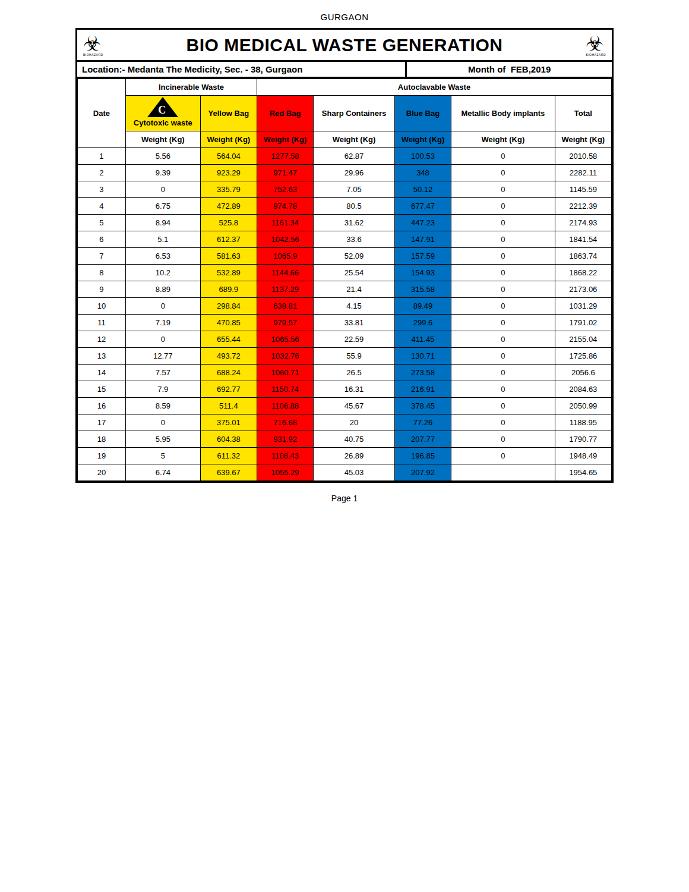GURGAON
☣BIOHAZARD
BIO MEDICAL WASTE GENERATION
☣BIOHAZARD
Location:- Medanta The Medicity, Sec. - 38, Gurgaon
Month of FEB,2019
| Date | Incinerable Waste | Autoclavable Waste |
| --- | --- | --- |
| C Cytotoxic waste | Yellow Bag | Red Bag | Sharp Containers | Blue Bag | Metallic Body implants | Total |
| Weight (Kg) | Weight (Kg) | Weight (Kg) | Weight (Kg) | Weight (Kg) | Weight (Kg) | Weight (Kg) |
| 1 | 5.56 | 564.04 | 1277.58 | 62.87 | 100.53 | 0 | 2010.58 |
| 2 | 9.39 | 923.29 | 971.47 | 29.96 | 348 | 0 | 2282.11 |
| 3 | 0 | 335.79 | 752.63 | 7.05 | 50.12 | 0 | 1145.59 |
| 4 | 6.75 | 472.89 | 974.78 | 80.5 | 677.47 | 0 | 2212.39 |
| 5 | 8.94 | 525.8 | 1161.34 | 31.62 | 447.23 | 0 | 2174.93 |
| 6 | 5.1 | 612.37 | 1042.56 | 33.6 | 147.91 | 0 | 1841.54 |
| 7 | 6.53 | 581.63 | 1065.9 | 52.09 | 157.59 | 0 | 1863.74 |
| 8 | 10.2 | 532.89 | 1144.66 | 25.54 | 154.93 | 0 | 1868.22 |
| 9 | 8.89 | 689.9 | 1137.29 | 21.4 | 315.58 | 0 | 2173.06 |
| 10 | 0 | 298.84 | 638.81 | 4.15 | 89.49 | 0 | 1031.29 |
| 11 | 7.19 | 470.85 | 979.57 | 33.81 | 299.6 | 0 | 1791.02 |
| 12 | 0 | 655.44 | 1065.56 | 22.59 | 411.45 | 0 | 2155.04 |
| 13 | 12.77 | 493.72 | 1032.76 | 55.9 | 130.71 | 0 | 1725.86 |
| 14 | 7.57 | 688.24 | 1060.71 | 26.5 | 273.58 | 0 | 2056.6 |
| 15 | 7.9 | 692.77 | 1150.74 | 16.31 | 216.91 | 0 | 2084.63 |
| 16 | 8.59 | 511.4 | 1106.88 | 45.67 | 378.45 | 0 | 2050.99 |
| 17 | 0 | 375.01 | 716.68 | 20 | 77.26 | 0 | 1188.95 |
| 18 | 5.95 | 604.38 | 931.92 | 40.75 | 207.77 | 0 | 1790.77 |
| 19 | 5 | 611.32 | 1108.43 | 26.89 | 196.85 | 0 | 1948.49 |
| 20 | 6.74 | 639.67 | 1055.29 | 45.03 | 207.92 | | 1954.65 |
Page 1